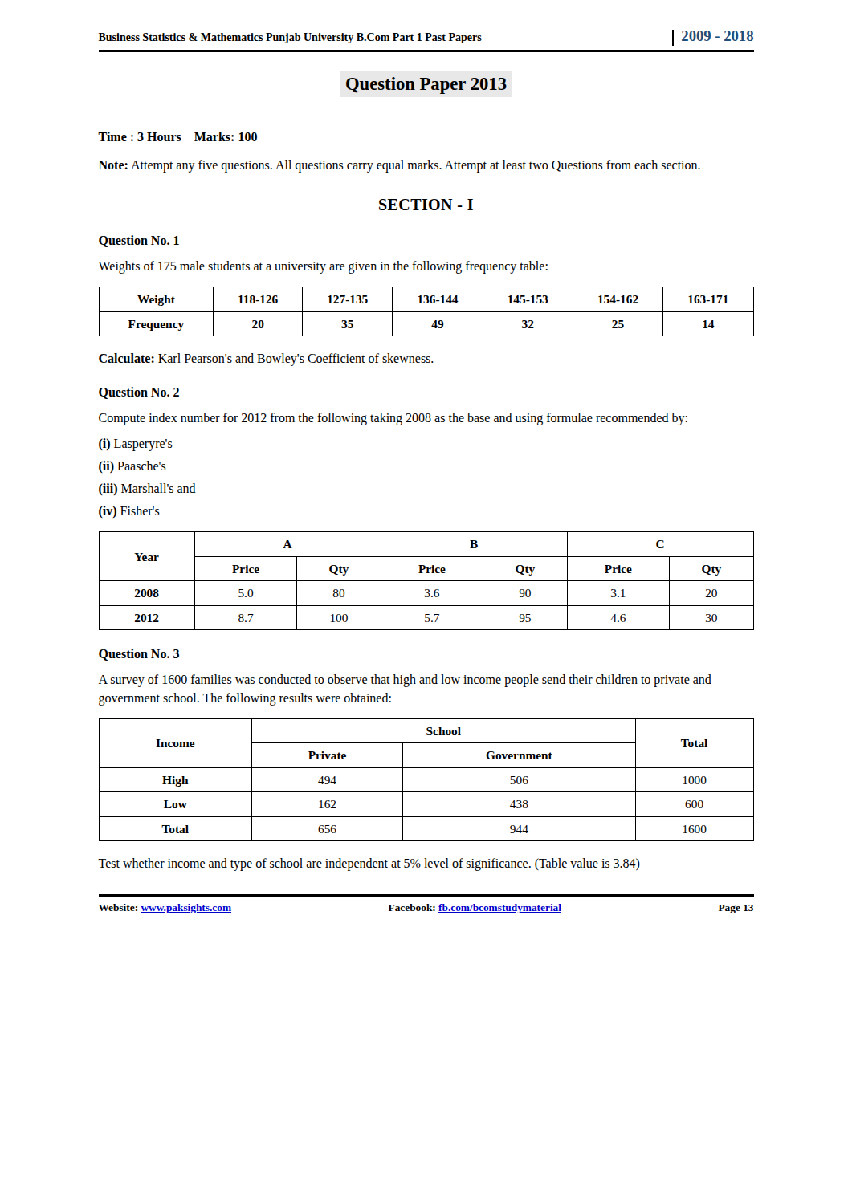Business Statistics & Mathematics Punjab University B.Com Part 1 Past Papers
2009 - 2018
Question Paper 2013
Time : 3 Hours Marks: 100
Note: Attempt any five questions. All questions carry equal marks. Attempt at least two Questions from each section.
SECTION - I
Question No. 1
Weights of 175 male students at a university are given in the following frequency table:
| Weight | 118-126 | 127-135 | 136-144 | 145-153 | 154-162 | 163-171 |
| --- | --- | --- | --- | --- | --- | --- |
| Frequency | 20 | 35 | 49 | 32 | 25 | 14 |
Calculate: Karl Pearson's and Bowley's Coefficient of skewness.
Question No. 2
Compute index number for 2012 from the following taking 2008 as the base and using formulae recommended by:
(i) Lasperyre's
(ii) Paasche's
(iii) Marshall's and
(iv) Fisher's
| Year | A | B | C |
| --- | --- | --- | --- |
| Price | Qty | Price | Qty | Price | Qty |
| 2008 | 5.0 | 80 | 3.6 | 90 | 3.1 | 20 |
| 2012 | 8.7 | 100 | 5.7 | 95 | 4.6 | 30 |
Question No. 3
A survey of 1600 families was conducted to observe that high and low income people send their children to private and government school. The following results were obtained:
| Income | School | Total |
| --- | --- | --- |
| Private | Government |
| High | 494 | 506 | 1000 |
| Low | 162 | 438 | 600 |
| Total | 656 | 944 | 1600 |
Test whether income and type of school are independent at 5% level of significance. (Table value is 3.84)
Website: www.paksights.com
Facebook: fb.com/bcomstudymaterial
Page 13